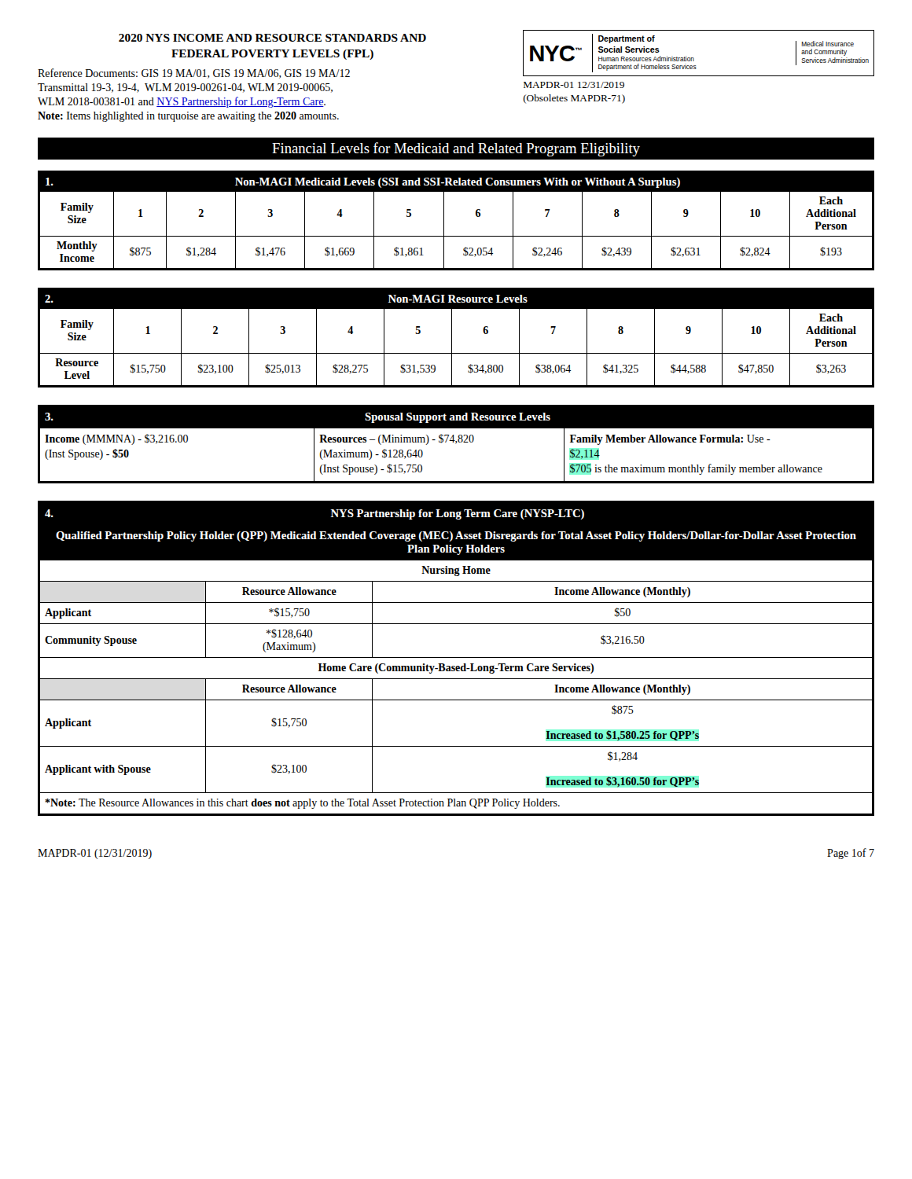2020 NYS INCOME AND RESOURCE STANDARDS AND
FEDERAL POVERTY LEVELS (FPL)
Reference Documents: GIS 19 MA/01, GIS 19 MA/06, GIS 19 MA/12
Transmittal 19-3, 19-4, WLM 2019-00261-04, WLM 2019-00065,
WLM 2018-00381-01 and NYS Partnership for Long-Term Care.
Note: Items highlighted in turquoise are awaiting the 2020 amounts.
NYC™
Department of
Social Services Human Resources Administration
Department of Homeless Services
Medical Insurance
and Community
Services Administration
MAPDR-01 12/31/2019
(Obsoletes MAPDR-71)
Financial Levels for Medicaid and Related Program Eligibility
| 1. Non-MAGI Medicaid Levels (SSI and SSI-Related Consumers With or Without A Surplus) |
| Family Size | 1 | 2 | 3 | 4 | 5 | 6 | 7 | 8 | 9 | 10 | Each Additional Person |
| Monthly Income | $875 | $1,284 | $1,476 | $1,669 | $1,861 | $2,054 | $2,246 | $2,439 | $2,631 | $2,824 | $193 |
| 2. Non-MAGI Resource Levels |
| Family Size | 1 | 2 | 3 | 4 | 5 | 6 | 7 | 8 | 9 | 10 | Each Additional Person |
| Resource Level | $15,750 | $23,100 | $25,013 | $28,275 | $31,539 | $34,800 | $38,064 | $41,325 | $44,588 | $47,850 | $3,263 |
| 3. Spousal Support and Resource Levels |
| Income (MMMNA) - $3,216.00 (Inst Spouse) - $50 | Resources – (Minimum) - $74,820 (Maximum) - $128,640 (Inst Spouse) - $15,750 | Family Member Allowance Formula: Use - $2,114 $705 is the maximum monthly family member allowance |
| 4. NYS Partnership for Long Term Care (NYSP-LTC) |
| Qualified Partnership Policy Holder (QPP) Medicaid Extended Coverage (MEC) Asset Disregards for Total Asset Policy Holders/Dollar-for-Dollar Asset Protection Plan Policy Holders |
| Nursing Home |
| | Resource Allowance | Income Allowance (Monthly) |
| Applicant | *$15,750 | $50 |
| Community Spouse | *$128,640 (Maximum) | $3,216.50 |
| Home Care (Community-Based-Long-Term Care Services) |
| | Resource Allowance | Income Allowance (Monthly) |
| Applicant | $15,750 | $875 Increased to $1,580.25 for QPP’s |
| Applicant with Spouse | $23,100 | $1,284 Increased to $3,160.50 for QPP’s |
| *Note: The Resource Allowances in this chart does not apply to the Total Asset Protection Plan QPP Policy Holders. |
MAPDR-01 (12/31/2019)
Page 1of 7